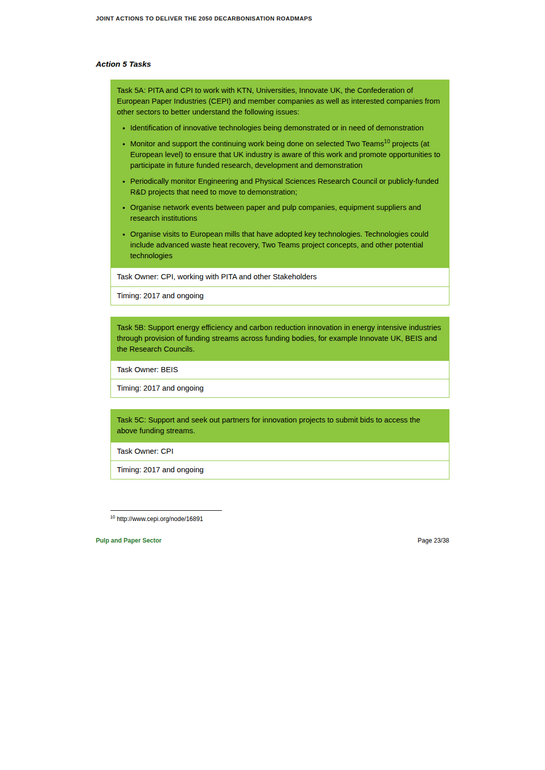Joint Actions to Deliver the 2050 Decarbonisation Roadmaps
Action 5 Tasks
Task 5A: PITA and CPI to work with KTN, Universities, Innovate UK, the Confederation of European Paper Industries (CEPI) and member companies as well as interested companies from other sectors to better understand the following issues:
Identification of innovative technologies being demonstrated or in need of demonstration
Monitor and support the continuing work being done on selected Two Teams10 projects (at European level) to ensure that UK industry is aware of this work and promote opportunities to participate in future funded research, development and demonstration
Periodically monitor Engineering and Physical Sciences Research Council or publicly-funded R&D projects that need to move to demonstration;
Organise network events between paper and pulp companies, equipment suppliers and research institutions
Organise visits to European mills that have adopted key technologies. Technologies could include advanced waste heat recovery, Two Teams project concepts, and other potential technologies
Task Owner: CPI, working with PITA and other Stakeholders
Timing: 2017 and ongoing
Task 5B: Support energy efficiency and carbon reduction innovation in energy intensive industries through provision of funding streams across funding bodies, for example Innovate UK, BEIS and the Research Councils.
Task Owner: BEIS
Timing: 2017 and ongoing
Task 5C: Support and seek out partners for innovation projects to submit bids to access the above funding streams.
Task Owner: CPI
Timing: 2017 and ongoing
10 http://www.cepi.org/node/16891
Pulp and Paper Sector Page 23/38